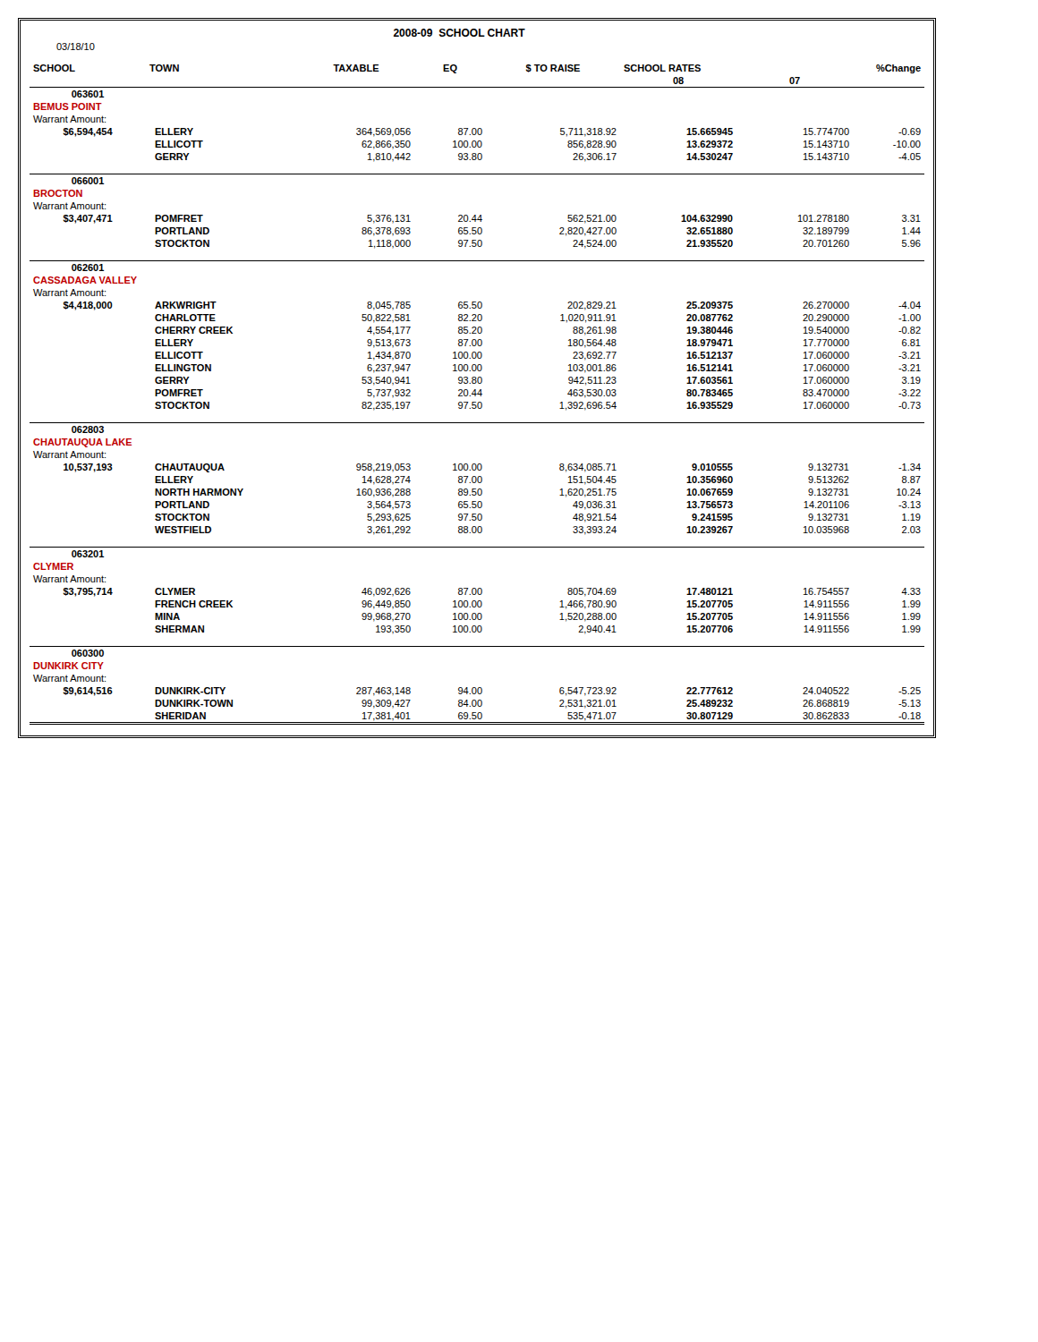| | | 2008-09 SCHOOL CHART | | | |
| 03/18/10 | | | | | | | |
| SCHOOL | TOWN | TAXABLE | EQ | $ TO RAISE | SCHOOL RATES | %Change |
| | | | | | 08 | 07 | |
| 063601 | | | | | | | |
| BEMUS POINT | | | | | | | |
| Warrant Amount: | | | | | | | |
| $6,594,454 | ELLERY | 364,569,056 | 87.00 | 5,711,318.92 | 15.665945 | 15.774700 | -0.69 |
| | ELLICOTT | 62,866,350 | 100.00 | 856,828.90 | 13.629372 | 15.143710 | -10.00 |
| | GERRY | 1,810,442 | 93.80 | 26,306.17 | 14.530247 | 15.143710 | -4.05 |
| 066001 | | | | | | | |
| BROCTON | | | | | | | |
| Warrant Amount: | | | | | | | |
| $3,407,471 | POMFRET | 5,376,131 | 20.44 | 562,521.00 | 104.632990 | 101.278180 | 3.31 |
| | PORTLAND | 86,378,693 | 65.50 | 2,820,427.00 | 32.651880 | 32.189799 | 1.44 |
| | STOCKTON | 1,118,000 | 97.50 | 24,524.00 | 21.935520 | 20.701260 | 5.96 |
| 062601 | | | | | | | |
| CASSADAGA VALLEY | | | | | | | |
| Warrant Amount: | | | | | | | |
| $4,418,000 | ARKWRIGHT | 8,045,785 | 65.50 | 202,829.21 | 25.209375 | 26.270000 | -4.04 |
| | CHARLOTTE | 50,822,581 | 82.20 | 1,020,911.91 | 20.087762 | 20.290000 | -1.00 |
| | CHERRY CREEK | 4,554,177 | 85.20 | 88,261.98 | 19.380446 | 19.540000 | -0.82 |
| | ELLERY | 9,513,673 | 87.00 | 180,564.48 | 18.979471 | 17.770000 | 6.81 |
| | ELLICOTT | 1,434,870 | 100.00 | 23,692.77 | 16.512137 | 17.060000 | -3.21 |
| | ELLINGTON | 6,237,947 | 100.00 | 103,001.86 | 16.512141 | 17.060000 | -3.21 |
| | GERRY | 53,540,941 | 93.80 | 942,511.23 | 17.603561 | 17.060000 | 3.19 |
| | POMFRET | 5,737,932 | 20.44 | 463,530.03 | 80.783465 | 83.470000 | -3.22 |
| | STOCKTON | 82,235,197 | 97.50 | 1,392,696.54 | 16.935529 | 17.060000 | -0.73 |
| 062803 | | | | | | | |
| CHAUTAUQUA LAKE | | | | | | | |
| Warrant Amount: | | | | | | | |
| 10,537,193 | CHAUTAUQUA | 958,219,053 | 100.00 | 8,634,085.71 | 9.010555 | 9.132731 | -1.34 |
| | ELLERY | 14,628,274 | 87.00 | 151,504.45 | 10.356960 | 9.513262 | 8.87 |
| | NORTH HARMONY | 160,936,288 | 89.50 | 1,620,251.75 | 10.067659 | 9.132731 | 10.24 |
| | PORTLAND | 3,564,573 | 65.50 | 49,036.31 | 13.756573 | 14.201106 | -3.13 |
| | STOCKTON | 5,293,625 | 97.50 | 48,921.54 | 9.241595 | 9.132731 | 1.19 |
| | WESTFIELD | 3,261,292 | 88.00 | 33,393.24 | 10.239267 | 10.035968 | 2.03 |
| 063201 | | | | | | | |
| CLYMER | | | | | | | |
| Warrant Amount: | | | | | | | |
| $3,795,714 | CLYMER | 46,092,626 | 87.00 | 805,704.69 | 17.480121 | 16.754557 | 4.33 |
| | FRENCH CREEK | 96,449,850 | 100.00 | 1,466,780.90 | 15.207705 | 14.911556 | 1.99 |
| | MINA | 99,968,270 | 100.00 | 1,520,288.00 | 15.207705 | 14.911556 | 1.99 |
| | SHERMAN | 193,350 | 100.00 | 2,940.41 | 15.207706 | 14.911556 | 1.99 |
| 060300 | | | | | | | |
| DUNKIRK CITY | | | | | | | |
| Warrant Amount: | | | | | | | |
| $9,614,516 | DUNKIRK-CITY | 287,463,148 | 94.00 | 6,547,723.92 | 22.777612 | 24.040522 | -5.25 |
| | DUNKIRK-TOWN | 99,309,427 | 84.00 | 2,531,321.01 | 25.489232 | 26.868819 | -5.13 |
| | SHERIDAN | 17,381,401 | 69.50 | 535,471.07 | 30.807129 | 30.862833 | -0.18 |